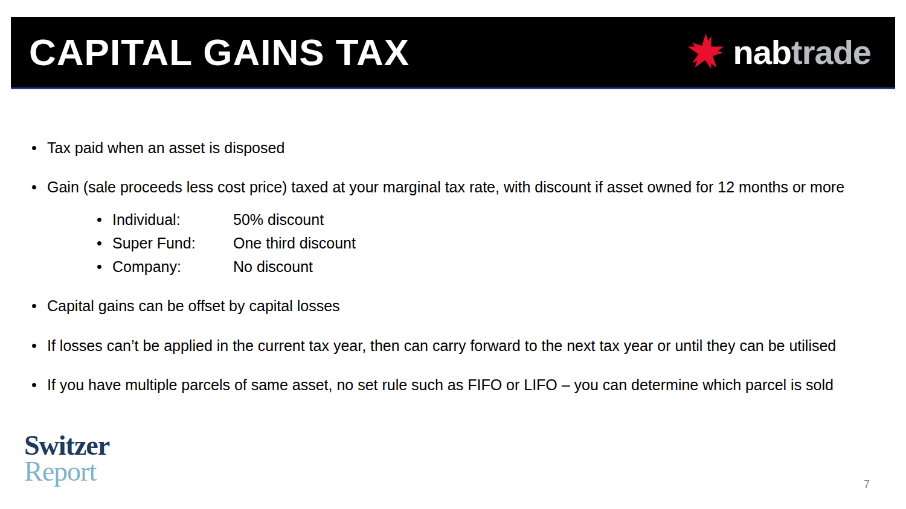Capital Gains Tax
nab trade
Tax paid when an asset is disposed
Gain (sale proceeds less cost price) taxed at your marginal tax rate, with discount if asset owned for 12 months or more
Individual: 50% discount
Super Fund: One third discount
Company: No discount
Capital gains can be offset by capital losses
If losses can’t be applied in the current tax year, then can carry forward to the next tax year or until they can be utilised
If you have multiple parcels of same asset, no set rule such as FIFO or LIFO – you can determine which parcel is sold
Switzer Report
7